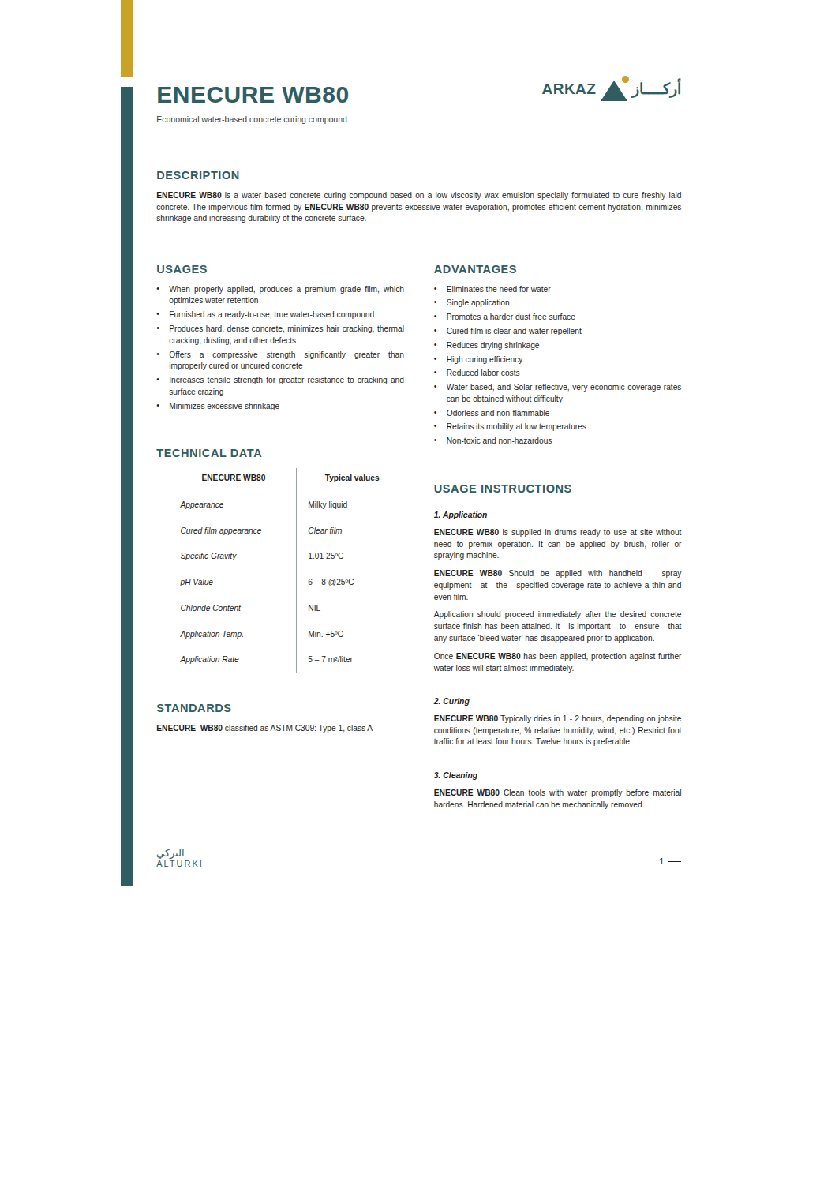ENECURE WB80
Economical water-based concrete curing compound
ARKAZ أركــــاز
DESCRIPTION
ENECURE WB80 is a water based concrete curing compound based on a low viscosity wax emulsion specially formulated to cure freshly laid concrete. The impervious film formed by ENECURE WB80 prevents excessive water evaporation, promotes efficient cement hydration, minimizes shrinkage and increasing durability of the concrete surface.
USAGES
When properly applied, produces a premium grade film, which optimizes water retention
Furnished as a ready-to-use, true water-based compound
Produces hard, dense concrete, minimizes hair cracking, thermal cracking, dusting, and other defects
Offers a compressive strength significantly greater than improperly cured or uncured concrete
Increases tensile strength for greater resistance to cracking and surface crazing
Minimizes excessive shrinkage
TECHNICAL DATA
| ENECURE WB80 | Typical values |
| --- | --- |
| Appearance | Milky liquid |
| Cured film appearance | Clear film |
| Specific Gravity | 1.01 25ºC |
| pH Value | 6 – 8 @25ºC |
| Chloride Content | NIL |
| Application Temp. | Min. +5ºC |
| Application Rate | 5 – 7 m²/liter |
STANDARDS
ENECURE WB80 classified as ASTM C309: Type 1, class A
ADVANTAGES
Eliminates the need for water
Single application
Promotes a harder dust free surface
Cured film is clear and water repellent
Reduces drying shrinkage
High curing efficiency
Reduced labor costs
Water-based, and Solar reflective, very economic coverage rates can be obtained without difficulty
Odorless and non-flammable
Retains its mobility at low temperatures
Non-toxic and non-hazardous
USAGE INSTRUCTIONS
1. Application
ENECURE WB80 is supplied in drums ready to use at site without need to premix operation. It can be applied by brush, roller or spraying machine.
ENECURE WB80 Should be applied with handheld spray equipment at the specified coverage rate to achieve a thin and even film.
Application should proceed immediately after the desired concrete surface finish has been attained. It is important to ensure that any surface ‘bleed water’ has disappeared prior to application.
Once ENECURE WB80 has been applied, protection against further water loss will start almost immediately.
2. Curing
ENECURE WB80 Typically dries in 1 - 2 hours, depending on jobsite conditions (temperature, % relative humidity, wind, etc.) Restrict foot traffic for at least four hours. Twelve hours is preferable.
3. Cleaning
ENECURE WB80 Clean tools with water promptly before material hardens. Hardened material can be mechanically removed.
التركي ALTURKI
1